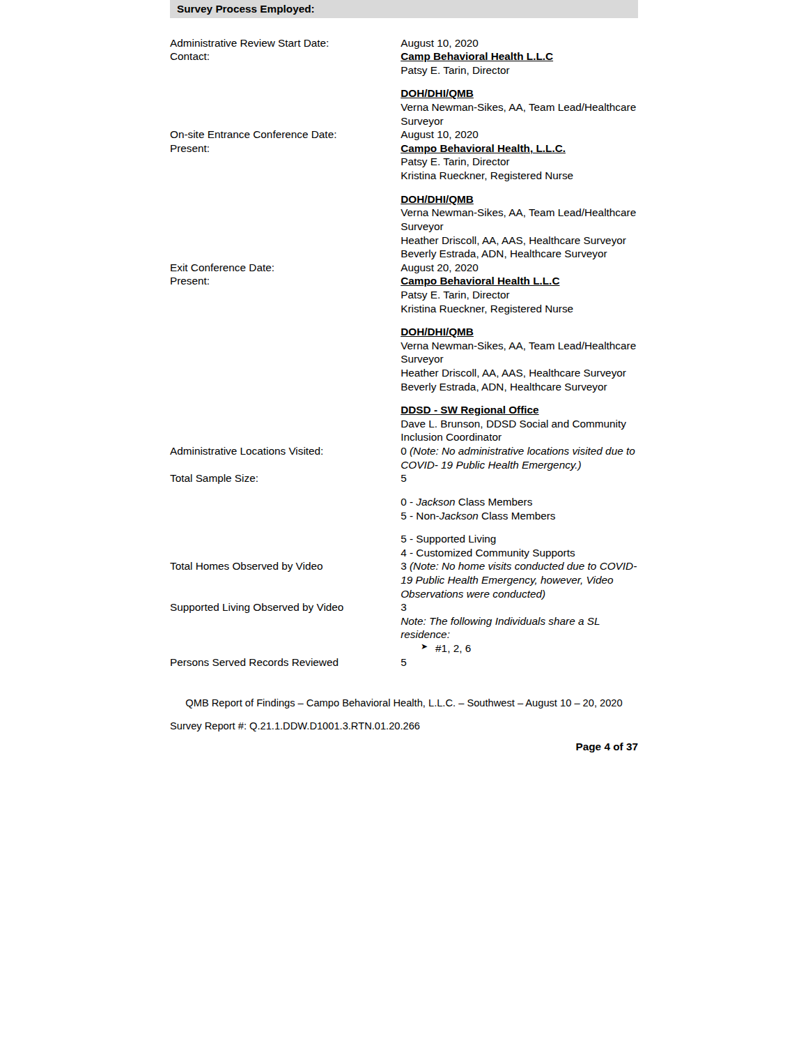Survey Process Employed:
| Administrative Review Start Date: | August 10, 2020 |
| Contact: | Camp Behavioral Health L.L.C Patsy E. Tarin, Director DOH/DHI/QMB Verna Newman-Sikes, AA, Team Lead/Healthcare Surveyor |
| On-site Entrance Conference Date: | August 10, 2020 |
| Present: | Campo Behavioral Health, L.L.C. Patsy E. Tarin, Director Kristina Rueckner, Registered Nurse DOH/DHI/QMB Verna Newman-Sikes, AA, Team Lead/Healthcare Surveyor Heather Driscoll, AA, AAS, Healthcare Surveyor Beverly Estrada, ADN, Healthcare Surveyor |
| Exit Conference Date: | August 20, 2020 |
| Present: | Campo Behavioral Health L.L.C Patsy E. Tarin, Director Kristina Rueckner, Registered Nurse DOH/DHI/QMB Verna Newman-Sikes, AA, Team Lead/Healthcare Surveyor Heather Driscoll, AA, AAS, Healthcare Surveyor Beverly Estrada, ADN, Healthcare Surveyor DDSD - SW Regional Office Dave L. Brunson, DDSD Social and Community Inclusion Coordinator |
| Administrative Locations Visited: | 0 (Note: No administrative locations visited due to COVID- 19 Public Health Emergency.) |
| Total Sample Size: | 5 0 - Jackson Class Members 5 - Non- Jackson Class Members 5 - Supported Living 4 - Customized Community Supports |
| Total Homes Observed by Video | 3 (Note: No home visits conducted due to COVID- 19 Public Health Emergency, however, Video Observations were conducted) |
| Supported Living Observed by Video | 3 Note: The following Individuals share a SL residence: #1, 2, 6 |
| Persons Served Records Reviewed | 5 |
QMB Report of Findings – Campo Behavioral Health, L.L.C. – Southwest – August 10 – 20, 2020
Survey Report #: Q.21.1.DDW.D1001.3.RTN.01.20.266
Page 4 of 37